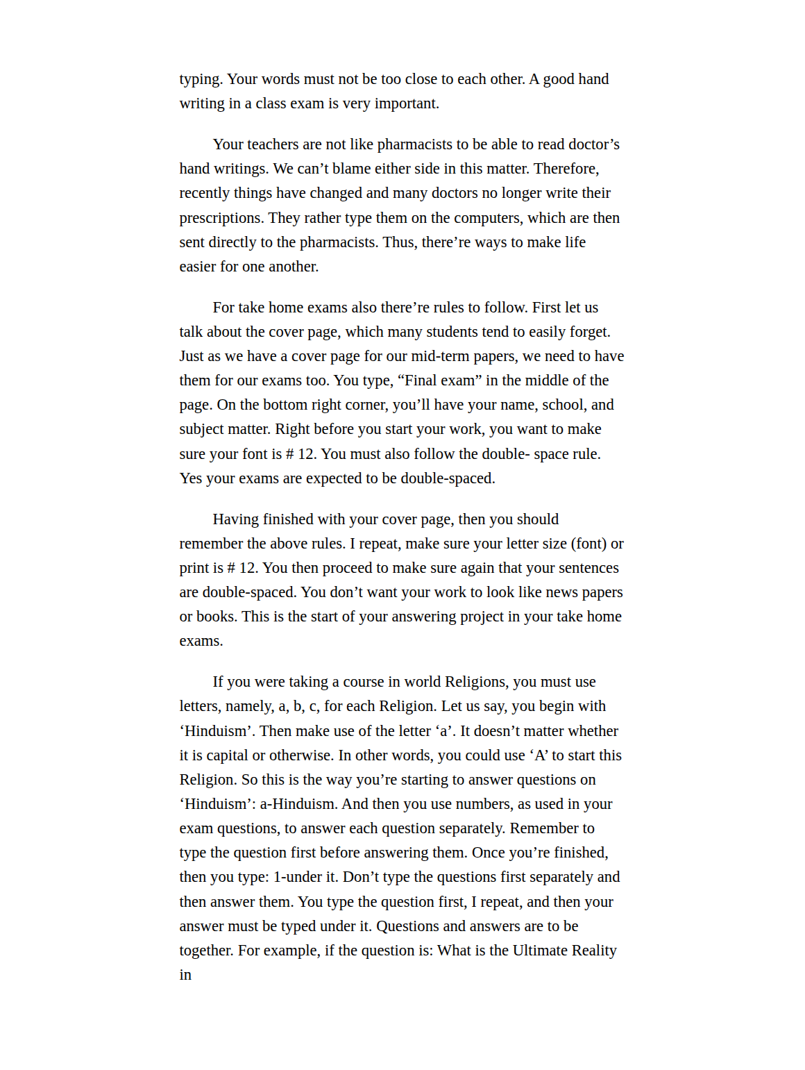typing. Your words must not be too close to each other. A good hand writing in a class exam is very important.
Your teachers are not like pharmacists to be able to read doctor’s hand writings. We can’t blame either side in this matter. Therefore, recently things have changed and many doctors no longer write their prescriptions. They rather type them on the computers, which are then sent directly to the pharmacists. Thus, there’re ways to make life easier for one another.
For take home exams also there’re rules to follow. First let us talk about the cover page, which many students tend to easily forget. Just as we have a cover page for our mid-term papers, we need to have them for our exams too. You type, “Final exam” in the middle of the page. On the bottom right corner, you’ll have your name, school, and subject matter. Right before you start your work, you want to make sure your font is # 12. You must also follow the double- space rule. Yes your exams are expected to be double-spaced.
Having finished with your cover page, then you should remember the above rules. I repeat, make sure your letter size (font) or print is # 12. You then proceed to make sure again that your sentences are double-spaced. You don’t want your work to look like news papers or books. This is the start of your answering project in your take home exams.
If you were taking a course in world Religions, you must use letters, namely, a, b, c, for each Religion. Let us say, you begin with ‘Hinduism’. Then make use of the letter ‘a’. It doesn’t matter whether it is capital or otherwise. In other words, you could use ‘A’ to start this Religion. So this is the way you’re starting to answer questions on ‘Hinduism’: a-Hinduism. And then you use numbers, as used in your exam questions, to answer each question separately. Remember to type the question first before answering them. Once you’re finished, then you type: 1-under it. Don’t type the questions first separately and then answer them. You type the question first, I repeat, and then your answer must be typed under it. Questions and answers are to be together. For example, if the question is: What is the Ultimate Reality in